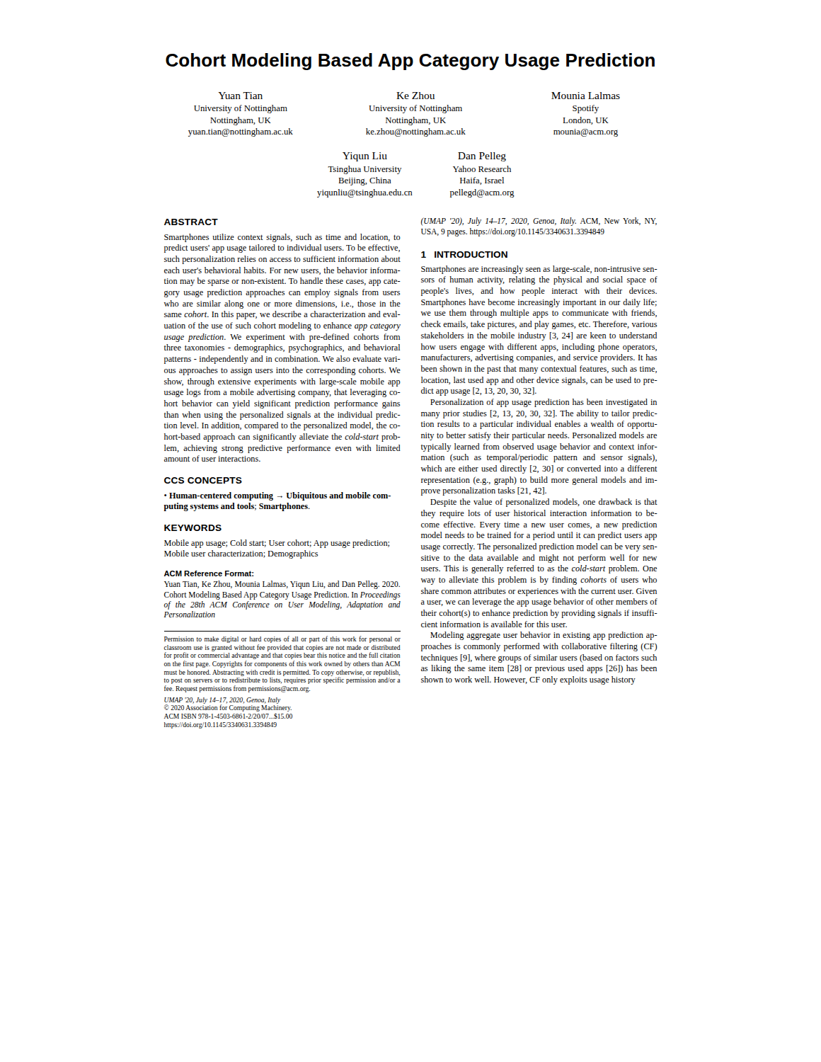Cohort Modeling Based App Category Usage Prediction
| Yuan Tian University of Nottingham Nottingham, UK yuan.tian@nottingham.ac.uk | Ke Zhou University of Nottingham Nottingham, UK ke.zhou@nottingham.ac.uk | Mounia Lalmas Spotify London, UK mounia@acm.org |
| | Yiqun Liu Tsinghua University Beijing, China yiqunliu@tsinghua.edu.cn Dan Pelleg Yahoo Research Haifa, Israel pellegd@acm.org | |
Abstract
Smartphones utilize context signals, such as time and location, to predict users' app usage tailored to individual users. To be effective, such personalization relies on access to sufficient information about each user's behavioral habits. For new users, the behavior information may be sparse or non-existent. To handle these cases, app category usage prediction approaches can employ signals from users who are similar along one or more dimensions, i.e., those in the same cohort. In this paper, we describe a characterization and evaluation of the use of such cohort modeling to enhance app category usage prediction. We experiment with pre-defined cohorts from three taxonomies - demographics, psychographics, and behavioral patterns - independently and in combination. We also evaluate various approaches to assign users into the corresponding cohorts. We show, through extensive experiments with large-scale mobile app usage logs from a mobile advertising company, that leveraging cohort behavior can yield significant prediction performance gains than when using the personalized signals at the individual prediction level. In addition, compared to the personalized model, the cohort-based approach can significantly alleviate the cold-start problem, achieving strong predictive performance even with limited amount of user interactions.
CCS Concepts
• Human-centered computing → Ubiquitous and mobile computing systems and tools; Smartphones.
Keywords
Mobile app usage; Cold start; User cohort; App usage prediction; Mobile user characterization; Demographics
ACM Reference Format:
Yuan Tian, Ke Zhou, Mounia Lalmas, Yiqun Liu, and Dan Pelleg. 2020. Cohort Modeling Based App Category Usage Prediction. In Proceedings of the 28th ACM Conference on User Modeling, Adaptation and Personalization
Permission to make digital or hard copies of all or part of this work for personal or classroom use is granted without fee provided that copies are not made or distributed for profit or commercial advantage and that copies bear this notice and the full citation on the first page. Copyrights for components of this work owned by others than ACM must be honored. Abstracting with credit is permitted. To copy otherwise, or republish, to post on servers or to redistribute to lists, requires prior specific permission and/or a fee. Request permissions from permissions@acm.org.
UMAP '20, July 14–17, 2020, Genoa, Italy
© 2020 Association for Computing Machinery.
ACM ISBN 978-1-4503-6861-2/20/07...$15.00
https://doi.org/10.1145/3340631.3394849
(UMAP '20), July 14–17, 2020, Genoa, Italy. ACM, New York, NY, USA, 9 pages. https://doi.org/10.1145/3340631.3394849
1 Introduction
Smartphones are increasingly seen as large-scale, non-intrusive sensors of human activity, relating the physical and social space of people's lives, and how people interact with their devices. Smartphones have become increasingly important in our daily life; we use them through multiple apps to communicate with friends, check emails, take pictures, and play games, etc. Therefore, various stakeholders in the mobile industry [3, 24] are keen to understand how users engage with different apps, including phone operators, manufacturers, advertising companies, and service providers. It has been shown in the past that many contextual features, such as time, location, last used app and other device signals, can be used to predict app usage [2, 13, 20, 30, 32].
Personalization of app usage prediction has been investigated in many prior studies [2, 13, 20, 30, 32]. The ability to tailor prediction results to a particular individual enables a wealth of opportunity to better satisfy their particular needs. Personalized models are typically learned from observed usage behavior and context information (such as temporal/periodic pattern and sensor signals), which are either used directly [2, 30] or converted into a different representation (e.g., graph) to build more general models and improve personalization tasks [21, 42].
Despite the value of personalized models, one drawback is that they require lots of user historical interaction information to become effective. Every time a new user comes, a new prediction model needs to be trained for a period until it can predict users app usage correctly. The personalized prediction model can be very sensitive to the data available and might not perform well for new users. This is generally referred to as the cold-start problem. One way to alleviate this problem is by finding cohorts of users who share common attributes or experiences with the current user. Given a user, we can leverage the app usage behavior of other members of their cohort(s) to enhance prediction by providing signals if insufficient information is available for this user.
Modeling aggregate user behavior in existing app prediction approaches is commonly performed with collaborative filtering (CF) techniques [9], where groups of similar users (based on factors such as liking the same item [28] or previous used apps [26]) has been shown to work well. However, CF only exploits usage history